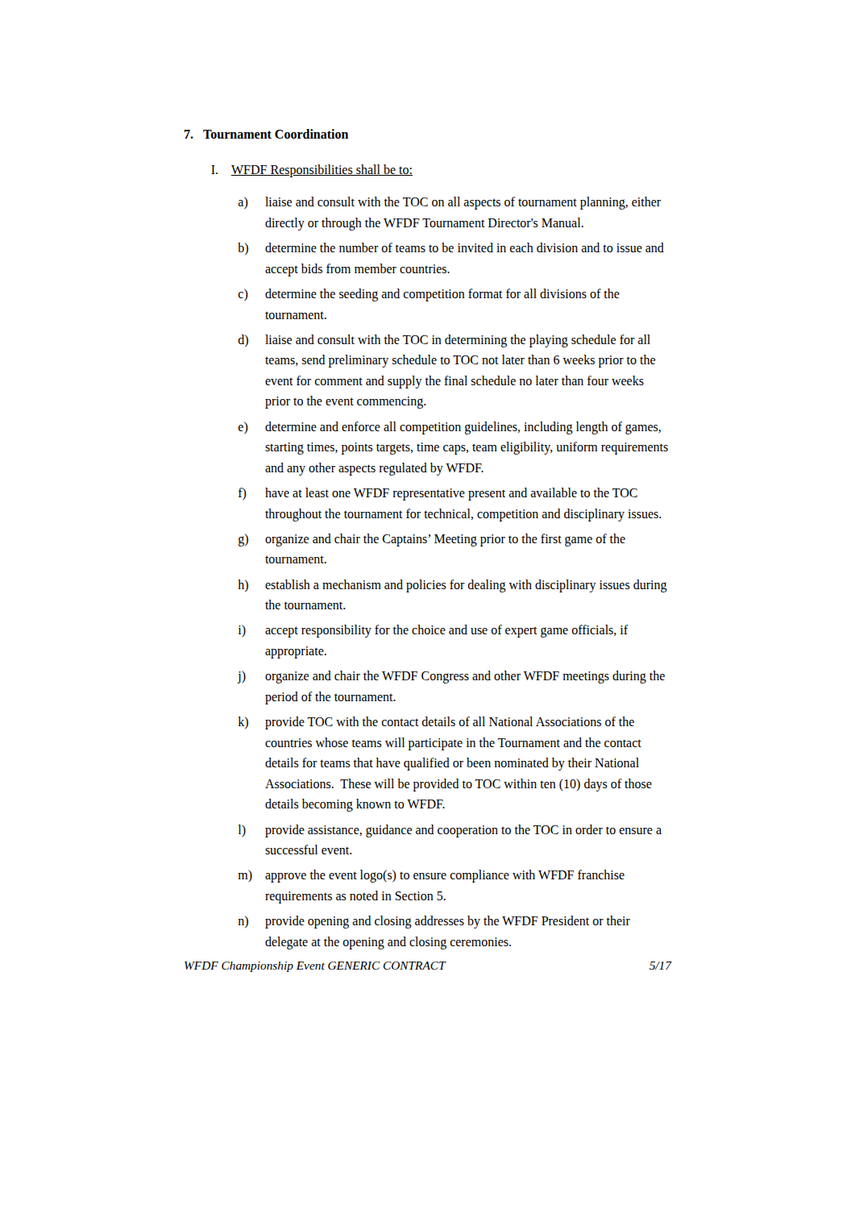7. Tournament Coordination
I. WFDF Responsibilities shall be to:
a) liaise and consult with the TOC on all aspects of tournament planning, either directly or through the WFDF Tournament Director's Manual.
b) determine the number of teams to be invited in each division and to issue and accept bids from member countries.
c) determine the seeding and competition format for all divisions of the tournament.
d) liaise and consult with the TOC in determining the playing schedule for all teams, send preliminary schedule to TOC not later than 6 weeks prior to the event for comment and supply the final schedule no later than four weeks prior to the event commencing.
e) determine and enforce all competition guidelines, including length of games, starting times, points targets, time caps, team eligibility, uniform requirements and any other aspects regulated by WFDF.
f) have at least one WFDF representative present and available to the TOC throughout the tournament for technical, competition and disciplinary issues.
g) organize and chair the Captains’ Meeting prior to the first game of the tournament.
h) establish a mechanism and policies for dealing with disciplinary issues during the tournament.
i) accept responsibility for the choice and use of expert game officials, if appropriate.
j) organize and chair the WFDF Congress and other WFDF meetings during the period of the tournament.
k) provide TOC with the contact details of all National Associations of the countries whose teams will participate in the Tournament and the contact details for teams that have qualified or been nominated by their National Associations. These will be provided to TOC within ten (10) days of those details becoming known to WFDF.
l) provide assistance, guidance and cooperation to the TOC in order to ensure a successful event.
m) approve the event logo(s) to ensure compliance with WFDF franchise requirements as noted in Section 5.
n) provide opening and closing addresses by the WFDF President or their delegate at the opening and closing ceremonies.
WFDF Championship Event GENERIC CONTRACT 5/17